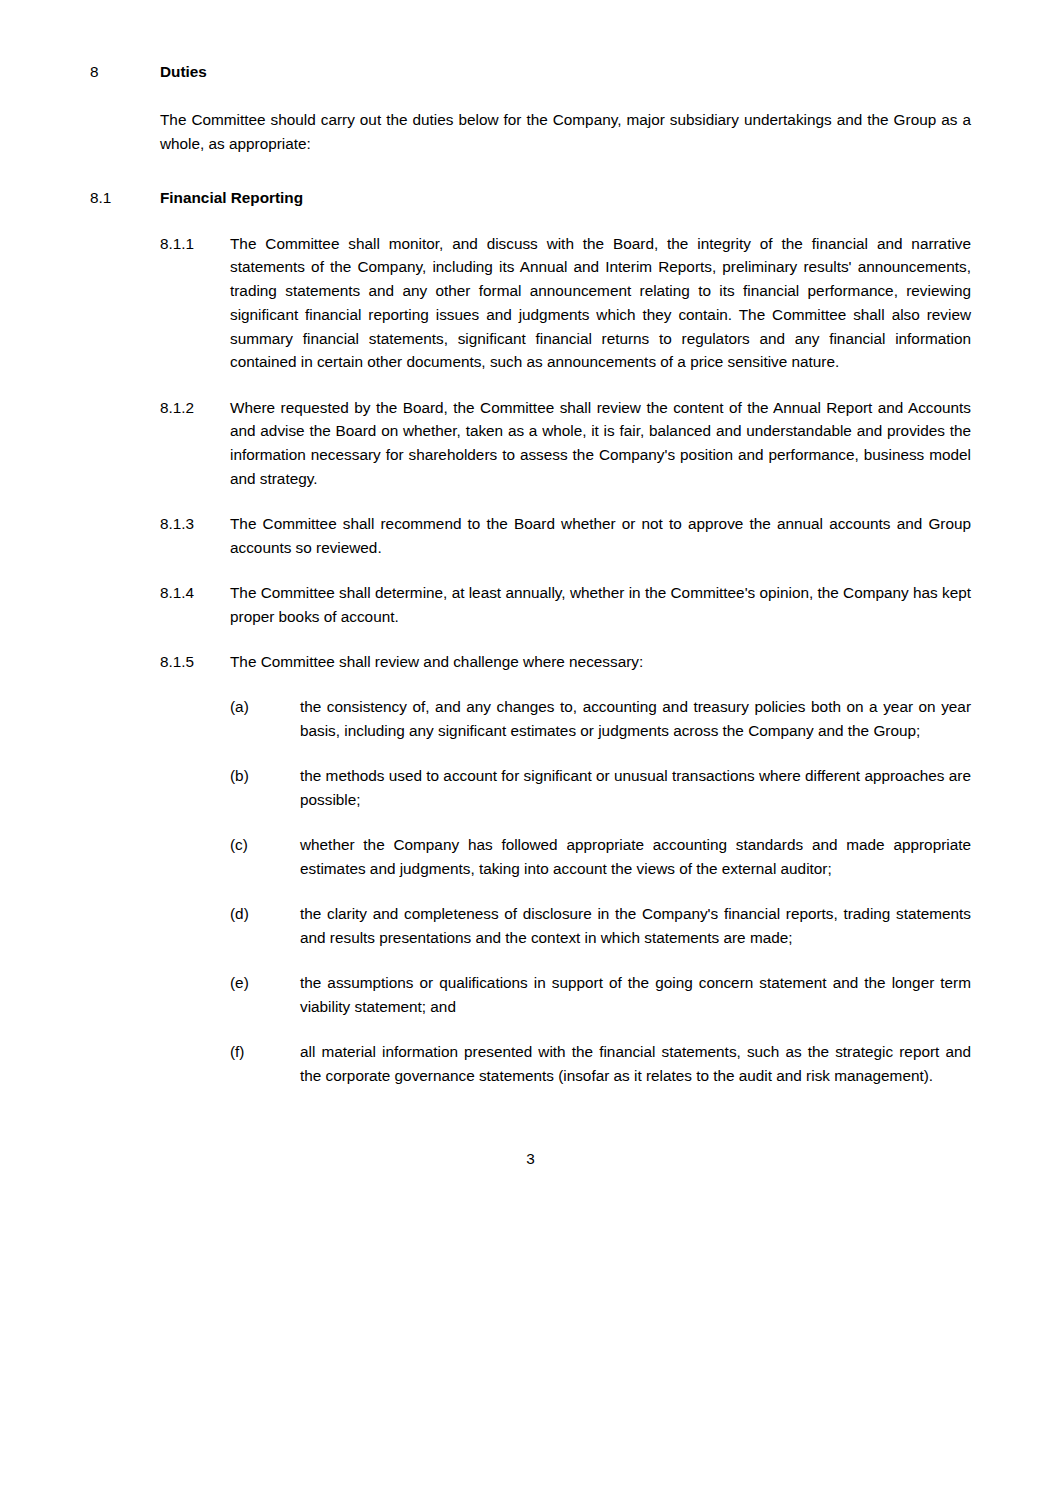8 Duties
The Committee should carry out the duties below for the Company, major subsidiary undertakings and the Group as a whole, as appropriate:
8.1 Financial Reporting
8.1.1 The Committee shall monitor, and discuss with the Board, the integrity of the financial and narrative statements of the Company, including its Annual and Interim Reports, preliminary results' announcements, trading statements and any other formal announcement relating to its financial performance, reviewing significant financial reporting issues and judgments which they contain. The Committee shall also review summary financial statements, significant financial returns to regulators and any financial information contained in certain other documents, such as announcements of a price sensitive nature.
8.1.2 Where requested by the Board, the Committee shall review the content of the Annual Report and Accounts and advise the Board on whether, taken as a whole, it is fair, balanced and understandable and provides the information necessary for shareholders to assess the Company's position and performance, business model and strategy.
8.1.3 The Committee shall recommend to the Board whether or not to approve the annual accounts and Group accounts so reviewed.
8.1.4 The Committee shall determine, at least annually, whether in the Committee's opinion, the Company has kept proper books of account.
8.1.5 The Committee shall review and challenge where necessary:
(a) the consistency of, and any changes to, accounting and treasury policies both on a year on year basis, including any significant estimates or judgments across the Company and the Group;
(b) the methods used to account for significant or unusual transactions where different approaches are possible;
(c) whether the Company has followed appropriate accounting standards and made appropriate estimates and judgments, taking into account the views of the external auditor;
(d) the clarity and completeness of disclosure in the Company's financial reports, trading statements and results presentations and the context in which statements are made;
(e) the assumptions or qualifications in support of the going concern statement and the longer term viability statement; and
(f) all material information presented with the financial statements, such as the strategic report and the corporate governance statements (insofar as it relates to the audit and risk management).
3